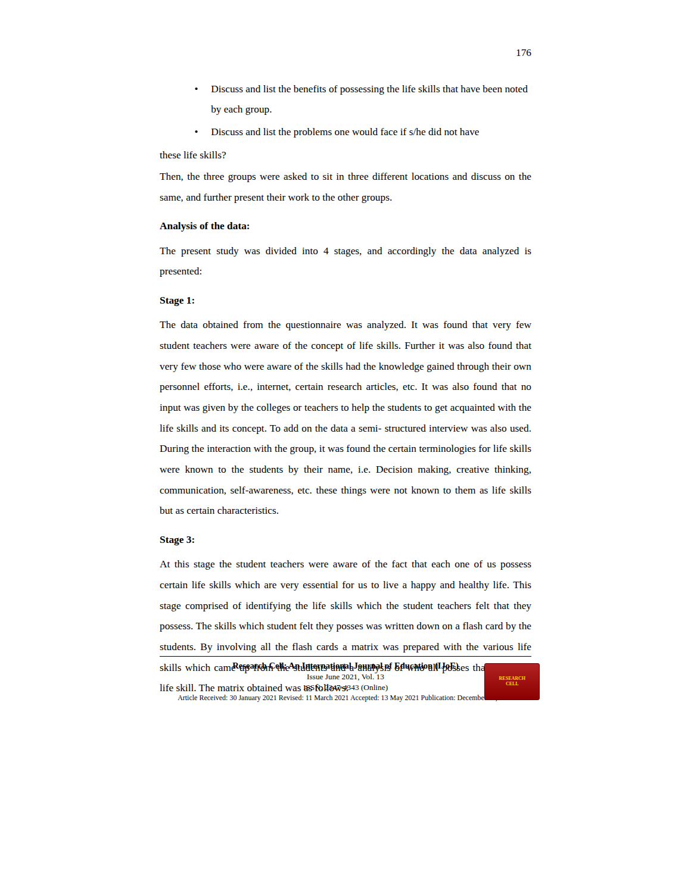176
Discuss and list the benefits of possessing the life skills that have been noted by each group.
Discuss and list the problems one would face if s/he did not have
these life skills?
Then, the three groups were asked to sit in three different locations and discuss on the same, and further present their work to the other groups.
Analysis of the data:
The present study was divided into 4 stages, and accordingly the data analyzed is presented:
Stage 1:
The data obtained from the questionnaire was analyzed. It was found that very few student teachers were aware of the concept of life skills. Further it was also found that very few those who were aware of the skills had the knowledge gained through their own personnel efforts, i.e., internet, certain research articles, etc. It was also found that no input was given by the colleges or teachers to help the students to get acquainted with the life skills and its concept. To add on the data a semi- structured interview was also used. During the interaction with the group, it was found the certain terminologies for life skills were known to the students by their name, i.e. Decision making, creative thinking, communication, self-awareness, etc. these things were not known to them as life skills but as certain characteristics.
Stage 3:
At this stage the student teachers were aware of the fact that each one of us possess certain life skills which are very essential for us to live a happy and healthy life. This stage comprised of identifying the life skills which the student teachers felt that they possess. The skills which student felt they posses was written down on a flash card by the students. By involving all the flash cards a matrix was prepared with the various life skills which came up from the students and a analysis of who all posses that particular life skill. The matrix obtained was as follows:
Research Cell: An International Journal of Education (IJoE)
Issue June 2021, Vol. 13
ISSN: 2347-4343 (Online)
Article Received: 30 January 2021 Revised: 11 March 2021 Accepted: 13 May 2021 Publication: December 31, 2021
RESEARCH
CELL